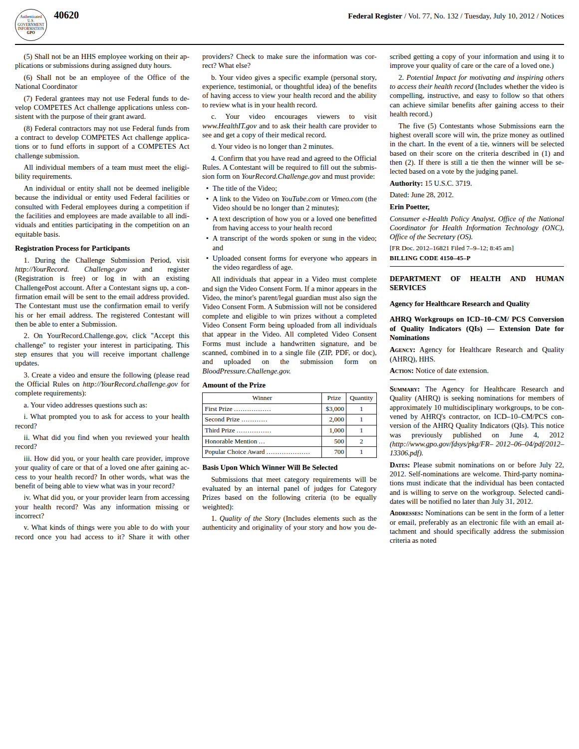Authenticated U.S. GOVERNMENT INFORMATION GPO
40620
Federal Register / Vol. 77, No. 132 / Tuesday, July 10, 2012 / Notices
(5) Shall not be an HHS employee working on their applications or submissions during assigned duty hours.
(6) Shall not be an employee of the Office of the National Coordinator
(7) Federal grantees may not use Federal funds to develop COMPETES Act challenge applications unless consistent with the purpose of their grant award.
(8) Federal contractors may not use Federal funds from a contract to develop COMPETES Act challenge applications or to fund efforts in support of a COMPETES Act challenge submission.
All individual members of a team must meet the eligibility requirements.
An individual or entity shall not be deemed ineligible because the individual or entity used Federal facilities or consulted with Federal employees during a competition if the facilities and employees are made available to all individuals and entities participating in the competition on an equitable basis.
Registration Process for Participants
1. During the Challenge Submission Period, visit http://YourRecord. Challenge.gov and register (Registration is free) or log in with an existing ChallengePost account. After a Contestant signs up, a confirmation email will be sent to the email address provided. The Contestant must use the confirmation email to verify his or her email address. The registered Contestant will then be able to enter a Submission.
2. On YourRecord.Challenge.gov, click ''Accept this challenge'' to register your interest in participating. This step ensures that you will receive important challenge updates.
3. Create a video and ensure the following (please read the Official Rules on http://YourRecord.challenge.gov for complete requirements):
a. Your video addresses questions such as:
i. What prompted you to ask for access to your health record?
ii. What did you find when you reviewed your health record?
iii. How did you, or your health care provider, improve your quality of care or that of a loved one after gaining access to your health record? In other words, what was the benefit of being able to view what was in your record?
iv. What did you, or your provider learn from accessing your health record? Was any information missing or incorrect?
v. What kinds of things were you able to do with your record once you had access to it? Share it with other providers? Check to make sure the information was correct? What else?
b. Your video gives a specific example (personal story, experience, testimonial, or thoughtful idea) of the benefits of having access to view your health record and the ability to review what is in your health record.
c. Your video encourages viewers to visit www.HealthIT.gov and to ask their health care provider to see and get a copy of their medical record.
d. Your video is no longer than 2 minutes.
4. Confirm that you have read and agreed to the Official Rules. A Contestant will be required to fill out the submission form on YourRecord.Challenge.gov and must provide:
The title of the Video;
A link to the Video on YouTube.com or Vimeo.com (the Video should be no longer than 2 minutes);
A text description of how you or a loved one benefitted from having access to your health record
A transcript of the words spoken or sung in the video; and
Uploaded consent forms for everyone who appears in the video regardless of age.
All individuals that appear in a Video must complete and sign the Video Consent Form. If a minor appears in the Video, the minor's parent/legal guardian must also sign the Video Consent Form. A Submission will not be considered complete and eligible to win prizes without a completed Video Consent Form being uploaded from all individuals that appear in the Video. All completed Video Consent Forms must include a handwritten signature, and be scanned, combined in to a single file (ZIP, PDF, or doc), and uploaded on the submission form on BloodPressure.Challenge.gov.
Amount of the Prize
| Winner | Prize | Quantity |
| --- | --- | --- |
| First Prize ................. | $3,000 | 1 |
| Second Prize ............ | 2,000 | 1 |
| Third Prize ................ | 1,000 | 1 |
| Honorable Mention ... | 500 | 2 |
| Popular Choice Award .................... | 700 | 1 |
Basis Upon Which Winner Will Be Selected
Submissions that meet category requirements will be evaluated by an internal panel of judges for Category Prizes based on the following criteria (to be equally weighted):
1. Quality of the Story (Includes elements such as the authenticity and originality of your story and how you described getting a copy of your information and using it to improve your quality of care or the care of a loved one.)
2. Potential Impact for motivating and inspiring others to access their health record (Includes whether the video is compelling, instructive, and easy to follow so that others can achieve similar benefits after gaining access to their health record.)
The five (5) Contestants whose Submissions earn the highest overall score will win, the prize money as outlined in the chart. In the event of a tie, winners will be selected based on their score on the criteria described in (1) and then (2). If there is still a tie then the winner will be selected based on a vote by the judging panel.
Authority: 15 U.S.C. 3719.
Dated: June 28, 2012.
Erin Poetter,
Consumer e-Health Policy Analyst, Office of the National Coordinator for Health Information Technology (ONC), Office of the Secretary (OS).
[FR Doc. 2012–16821 Filed 7–9–12; 8:45 am]
BILLING CODE 4150–45–P
DEPARTMENT OF HEALTH AND HUMAN SERVICES
Agency for Healthcare Research and Quality
AHRQ Workgroups on ICD–10–CM/ PCS Conversion of Quality Indicators (QIs) — Extension Date for Nominations
Agency: Agency for Healthcare Research and Quality (AHRQ), HHS.
Action: Notice of date extension.
Summary: The Agency for Healthcare Research and Quality (AHRQ) is seeking nominations for members of approximately 10 multidisciplinary workgroups, to be convened by AHRQ's contractor, on ICD–10–CM/PCS conversion of the AHRQ Quality Indicators (QIs). This notice was previously published on June 4, 2012 (http://www.gpo.gov/fdsys/pkg/FR– 2012–06–04/pdf/2012–13306.pdf).
Dates: Please submit nominations on or before July 22, 2012. Self-nominations are welcome. Third-party nominations must indicate that the individual has been contacted and is willing to serve on the workgroup. Selected candidates will be notified no later than July 31, 2012.
Addresses: Nominations can be sent in the form of a letter or email, preferably as an electronic file with an email attachment and should specifically address the submission criteria as noted